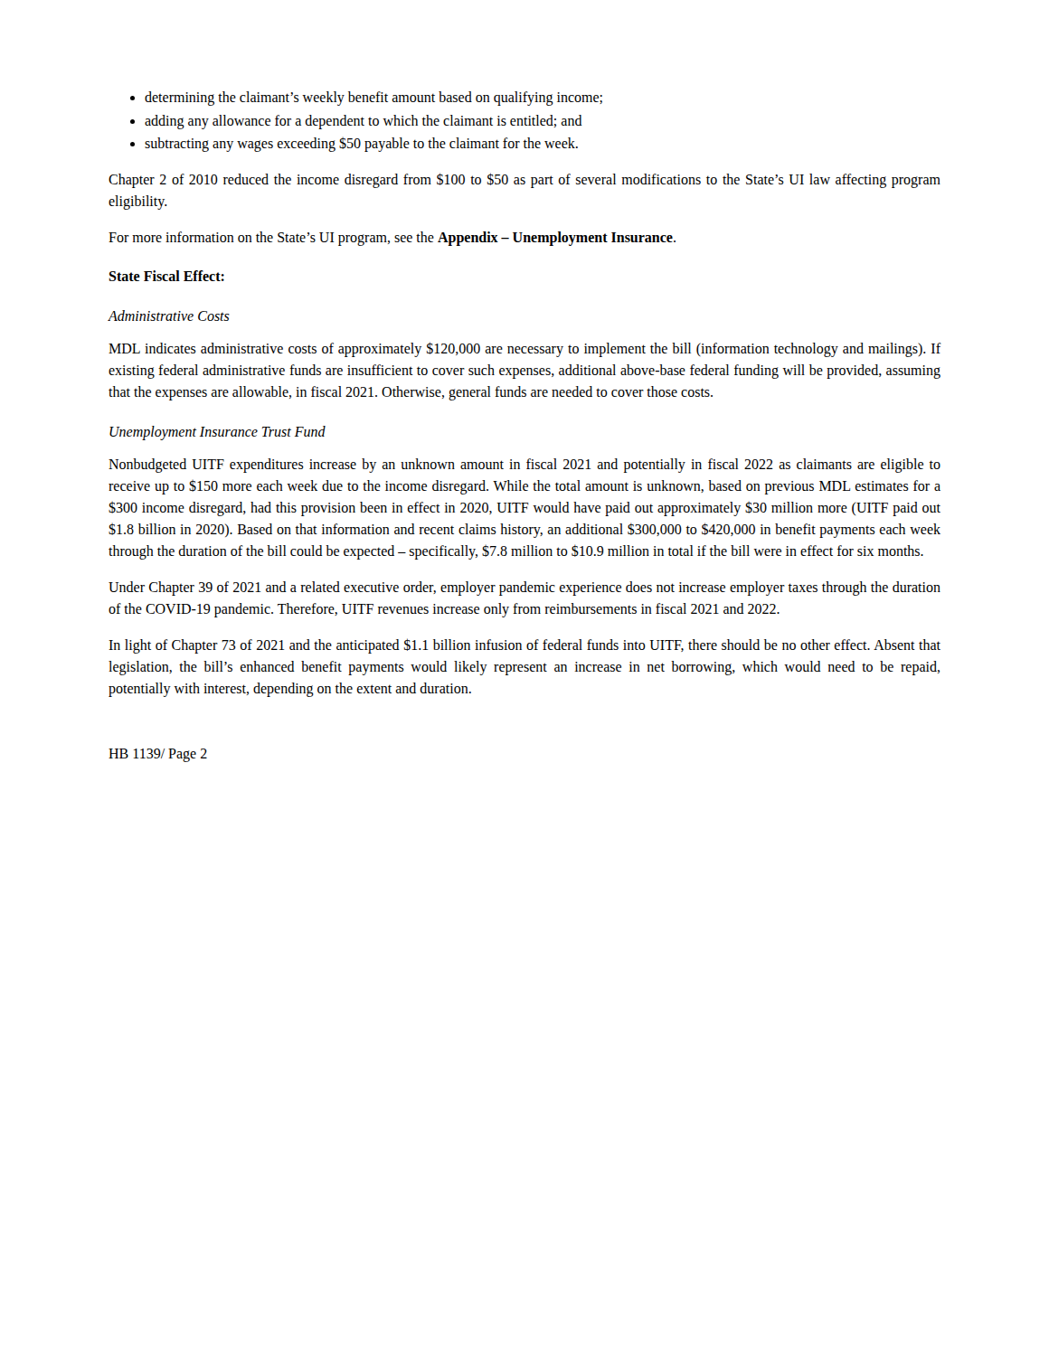determining the claimant’s weekly benefit amount based on qualifying income;
adding any allowance for a dependent to which the claimant is entitled; and
subtracting any wages exceeding $50 payable to the claimant for the week.
Chapter 2 of 2010 reduced the income disregard from $100 to $50 as part of several modifications to the State’s UI law affecting program eligibility.
For more information on the State’s UI program, see the Appendix – Unemployment Insurance.
State Fiscal Effect:
Administrative Costs
MDL indicates administrative costs of approximately $120,000 are necessary to implement the bill (information technology and mailings). If existing federal administrative funds are insufficient to cover such expenses, additional above-base federal funding will be provided, assuming that the expenses are allowable, in fiscal 2021. Otherwise, general funds are needed to cover those costs.
Unemployment Insurance Trust Fund
Nonbudgeted UITF expenditures increase by an unknown amount in fiscal 2021 and potentially in fiscal 2022 as claimants are eligible to receive up to $150 more each week due to the income disregard. While the total amount is unknown, based on previous MDL estimates for a $300 income disregard, had this provision been in effect in 2020, UITF would have paid out approximately $30 million more (UITF paid out $1.8 billion in 2020). Based on that information and recent claims history, an additional $300,000 to $420,000 in benefit payments each week through the duration of the bill could be expected – specifically, $7.8 million to $10.9 million in total if the bill were in effect for six months.
Under Chapter 39 of 2021 and a related executive order, employer pandemic experience does not increase employer taxes through the duration of the COVID-19 pandemic. Therefore, UITF revenues increase only from reimbursements in fiscal 2021 and 2022.
In light of Chapter 73 of 2021 and the anticipated $1.1 billion infusion of federal funds into UITF, there should be no other effect. Absent that legislation, the bill’s enhanced benefit payments would likely represent an increase in net borrowing, which would need to be repaid, potentially with interest, depending on the extent and duration.
HB 1139/ Page 2